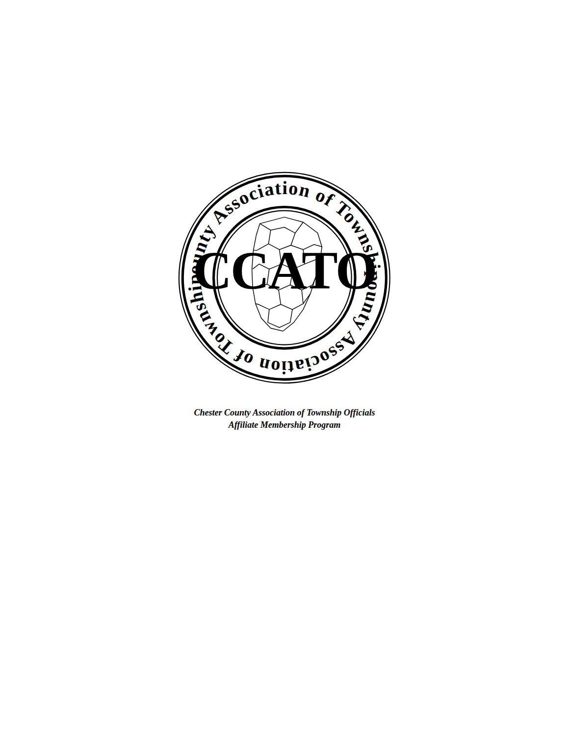Chester County Association of Township Officials Chester County Association of Township Officials CCATO
Chester County Association of Township Officials
Affiliate Membership Program